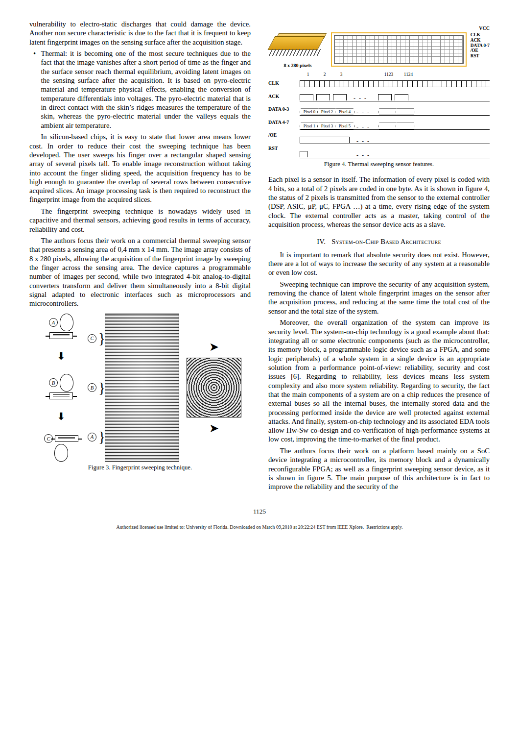vulnerability to electro-static discharges that could damage the device. Another non secure characteristic is due to the fact that it is frequent to keep latent fingerprint images on the sensing surface after the acquisition stage.
Thermal: it is becoming one of the most secure techniques due to the fact that the image vanishes after a short period of time as the finger and the surface sensor reach thermal equilibrium, avoiding latent images on the sensing surface after the acquisition. It is based on pyro-electric material and temperature physical effects, enabling the conversion of temperature differentials into voltages. The pyro-electric material that is in direct contact with the skin’s ridges measures the temperature of the skin, whereas the pyro-electric material under the valleys equals the ambient air temperature.
In silicon-based chips, it is easy to state that lower area means lower cost. In order to reduce their cost the sweeping technique has been developed. The user sweeps his finger over a rectangular shaped sensing array of several pixels tall. To enable image reconstruction without taking into account the finger sliding speed, the acquisition frequency has to be high enough to guarantee the overlap of several rows between consecutive acquired slices. An image processing task is then required to reconstruct the fingerprint image from the acquired slices.
The fingerprint sweeping technique is nowadays widely used in capacitive and thermal sensors, achieving good results in terms of accuracy, reliability and cost.
The authors focus their work on a commercial thermal sweeping sensor that presents a sensing area of 0,4 mm x 14 mm. The image array consists of 8 x 280 pixels, allowing the acquisition of the fingerprint image by sweeping the finger across the sensing area. The device captures a programmable number of images per second, while two integrated 4-bit analog-to-digital converters transform and deliver them simultaneously into a 8-bit digital signal adapted to electronic interfaces such as microprocessors and microcontrollers.
A
⬇
B
⬇
C
C
}
B
}
A
}
➤
➤
Figure 3. Fingerprint sweeping technique.
VCC
8 x 280 pixels
CLK
ACK
DATA 0-7
/OE
RST
1 2 3 1123 1124
CLK
ACK
DATA 0-3
DATA 4-7
/OE
RST
- - -
Pixel 0
Pixel 2
Pixel 4
- - -
Pixel 1
Pixel 3
Pixel 5
- - -
- - -
- - -
Figure 4. Thermal sweeping sensor features.
Each pixel is a sensor in itself. The information of every pixel is coded with 4 bits, so a total of 2 pixels are coded in one byte. As it is shown in figure 4, the status of 2 pixels is transmitted from the sensor to the external controller (DSP, ASIC, μP, μC, FPGA …) at a time, every rising edge of the system clock. The external controller acts as a master, taking control of the acquisition process, whereas the sensor device acts as a slave.
IV. System-on-Chip Based Architecture
It is important to remark that absolute security does not exist. However, there are a lot of ways to increase the security of any system at a reasonable or even low cost.
Sweeping technique can improve the security of any acquisition system, removing the chance of latent whole fingerprint images on the sensor after the acquisition process, and reducing at the same time the total cost of the sensor and the total size of the system.
Moreover, the overall organization of the system can improve its security level. The system-on-chip technology is a good example about that: integrating all or some electronic components (such as the microcontroller, its memory block, a programmable logic device such as a FPGA, and some logic peripherals) of a whole system in a single device is an appropriate solution from a performance point-of-view: reliability, security and cost issues [6]. Regarding to reliability, less devices means less system complexity and also more system reliability. Regarding to security, the fact that the main components of a system are on a chip reduces the presence of external buses so all the internal buses, the internally stored data and the processing performed inside the device are well protected against external attacks. And finally, system-on-chip technology and its associated EDA tools allow Hw-Sw co-design and co-verification of high-performance systems at low cost, improving the time-to-market of the final product.
The authors focus their work on a platform based mainly on a SoC device integrating a microcontroller, its memory block and a dynamically reconfigurable FPGA; as well as a fingerprint sweeping sensor device, as it is shown in figure 5. The main purpose of this architecture is in fact to improve the reliability and the security of the
1125
Authorized licensed use limited to: University of Florida. Downloaded on March 09,2010 at 20:22:24 EST from IEEE Xplore. Restrictions apply.